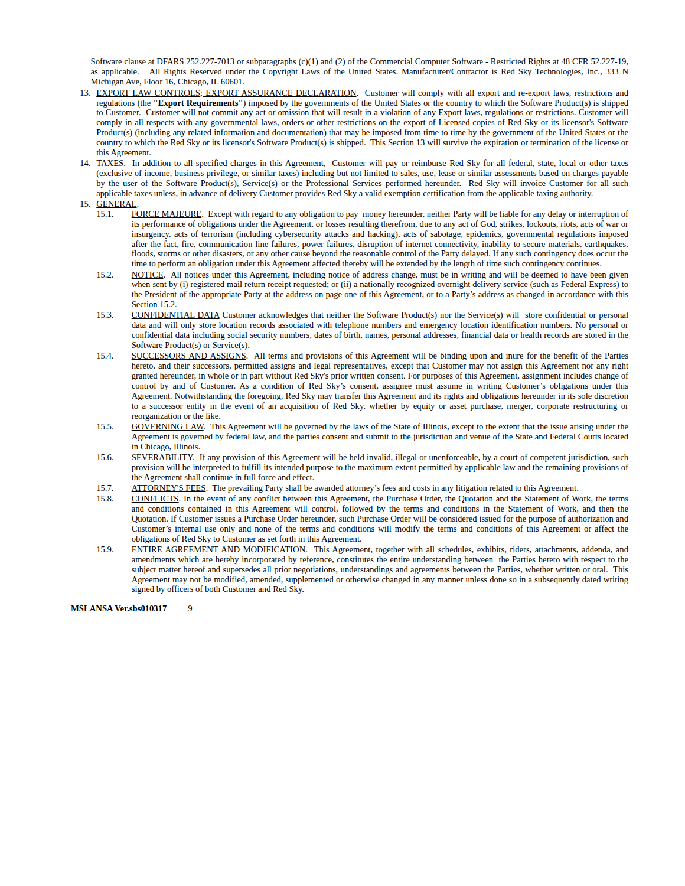Software clause at DFARS 252.227-7013 or subparagraphs (c)(1) and (2) of the Commercial Computer Software - Restricted Rights at 48 CFR 52.227-19, as applicable. All Rights Reserved under the Copyright Laws of the United States. Manufacturer/Contractor is Red Sky Technologies, Inc., 333 N Michigan Ave, Floor 16, Chicago, IL 60601.
13. EXPORT LAW CONTROLS; EXPORT ASSURANCE DECLARATION. Customer will comply with all export and re-export laws, restrictions and regulations (the "Export Requirements") imposed by the governments of the United States or the country to which the Software Product(s) is shipped to Customer. Customer will not commit any act or omission that will result in a violation of any Export laws, regulations or restrictions. Customer will comply in all respects with any governmental laws, orders or other restrictions on the export of Licensed copies of Red Sky or its licensor's Software Product(s) (including any related information and documentation) that may be imposed from time to time by the government of the United States or the country to which the Red Sky or its licensor's Software Product(s) is shipped. This Section 13 will survive the expiration or termination of the license or this Agreement.
14. TAXES. In addition to all specified charges in this Agreement, Customer will pay or reimburse Red Sky for all federal, state, local or other taxes (exclusive of income, business privilege, or similar taxes) including but not limited to sales, use, lease or similar assessments based on charges payable by the user of the Software Product(s), Service(s) or the Professional Services performed hereunder. Red Sky will invoice Customer for all such applicable taxes unless, in advance of delivery Customer provides Red Sky a valid exemption certification from the applicable taxing authority.
15. GENERAL.
15.1. FORCE MAJEURE. Except with regard to any obligation to pay money hereunder, neither Party will be liable for any delay or interruption of its performance of obligations under the Agreement, or losses resulting therefrom, due to any act of God, strikes, lockouts, riots, acts of war or insurgency, acts of terrorism (including cybersecurity attacks and hacking), acts of sabotage, epidemics, governmental regulations imposed after the fact, fire, communication line failures, power failures, disruption of internet connectivity, inability to secure materials, earthquakes, floods, storms or other disasters, or any other cause beyond the reasonable control of the Party delayed. If any such contingency does occur the time to perform an obligation under this Agreement affected thereby will be extended by the length of time such contingency continues.
15.2. NOTICE. All notices under this Agreement, including notice of address change, must be in writing and will be deemed to have been given when sent by (i) registered mail return receipt requested; or (ii) a nationally recognized overnight delivery service (such as Federal Express) to the President of the appropriate Party at the address on page one of this Agreement, or to a Party’s address as changed in accordance with this Section 15.2.
15.3. CONFIDENTIAL DATA Customer acknowledges that neither the Software Product(s) nor the Service(s) will store confidential or personal data and will only store location records associated with telephone numbers and emergency location identification numbers. No personal or confidential data including social security numbers, dates of birth, names, personal addresses, financial data or health records are stored in the Software Product(s) or Service(s).
15.4. SUCCESSORS AND ASSIGNS. All terms and provisions of this Agreement will be binding upon and inure for the benefit of the Parties hereto, and their successors, permitted assigns and legal representatives, except that Customer may not assign this Agreement nor any right granted hereunder, in whole or in part without Red Sky's prior written consent. For purposes of this Agreement, assignment includes change of control by and of Customer. As a condition of Red Sky’s consent, assignee must assume in writing Customer’s obligations under this Agreement. Notwithstanding the foregoing, Red Sky may transfer this Agreement and its rights and obligations hereunder in its sole discretion to a successor entity in the event of an acquisition of Red Sky, whether by equity or asset purchase, merger, corporate restructuring or reorganization or the like.
15.5. GOVERNING LAW. This Agreement will be governed by the laws of the State of Illinois, except to the extent that the issue arising under the Agreement is governed by federal law, and the parties consent and submit to the jurisdiction and venue of the State and Federal Courts located in Chicago, Illinois.
15.6. SEVERABILITY. If any provision of this Agreement will be held invalid, illegal or unenforceable, by a court of competent jurisdiction, such provision will be interpreted to fulfill its intended purpose to the maximum extent permitted by applicable law and the remaining provisions of the Agreement shall continue in full force and effect.
15.7. ATTORNEY'S FEES. The prevailing Party shall be awarded attorney’s fees and costs in any litigation related to this Agreement.
15.8. CONFLICTS. In the event of any conflict between this Agreement, the Purchase Order, the Quotation and the Statement of Work, the terms and conditions contained in this Agreement will control, followed by the terms and conditions in the Statement of Work, and then the Quotation. If Customer issues a Purchase Order hereunder, such Purchase Order will be considered issued for the purpose of authorization and Customer’s internal use only and none of the terms and conditions will modify the terms and conditions of this Agreement or affect the obligations of Red Sky to Customer as set forth in this Agreement.
15.9. ENTIRE AGREEMENT AND MODIFICATION. This Agreement, together with all schedules, exhibits, riders, attachments, addenda, and amendments which are hereby incorporated by reference, constitutes the entire understanding between the Parties hereto with respect to the subject matter hereof and supersedes all prior negotiations, understandings and agreements between the Parties, whether written or oral. This Agreement may not be modified, amended, supplemented or otherwise changed in any manner unless done so in a subsequently dated writing signed by officers of both Customer and Red Sky.
MSLANSA Ver.sbs010317 9